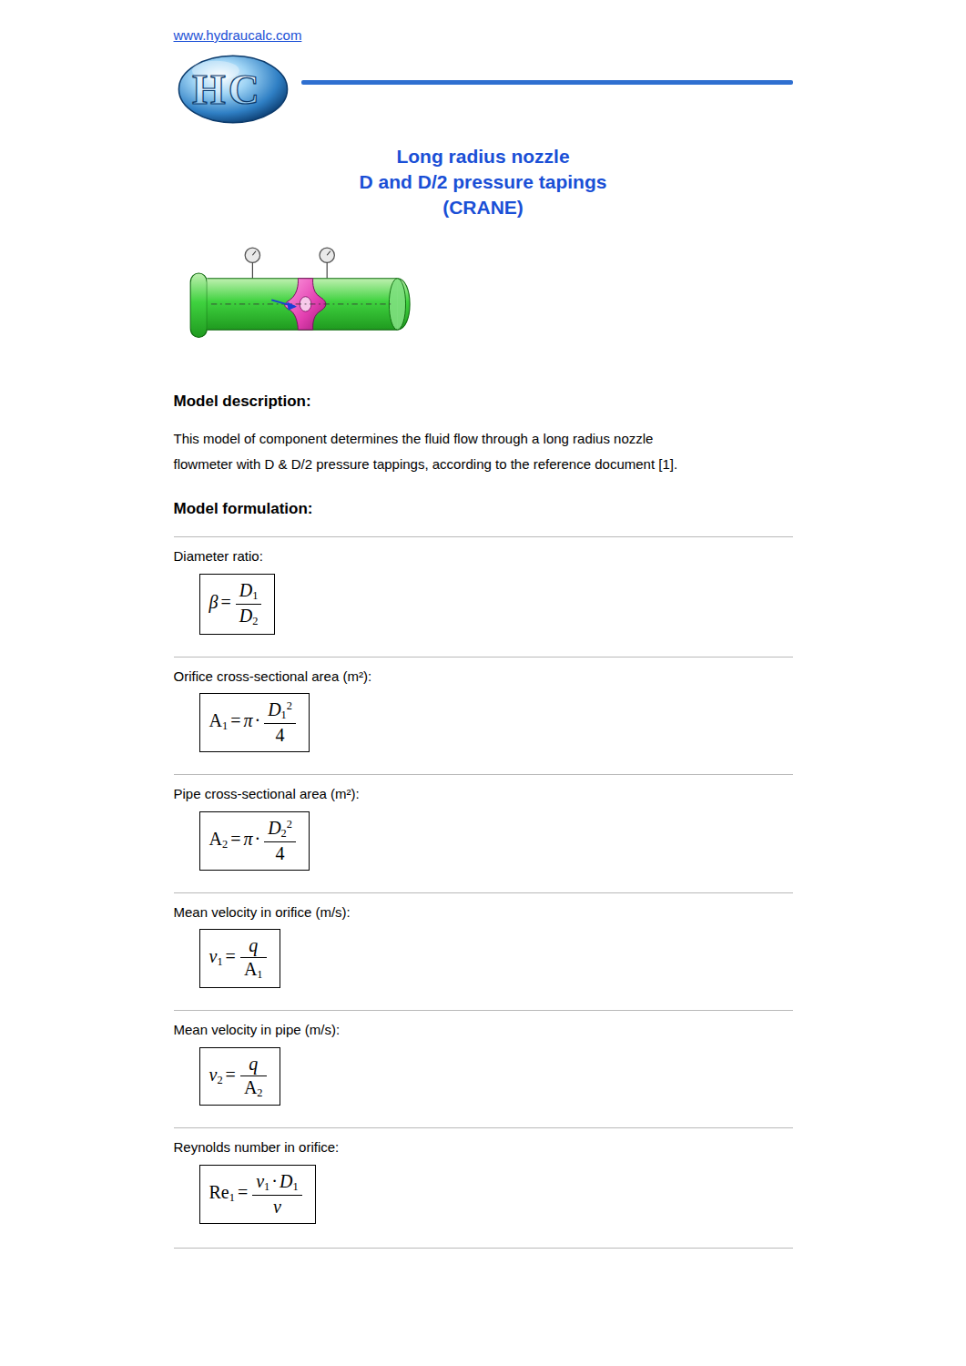www.hydraucalc.com
H C
Long radius nozzle D and D/2 pressure tapings (CRANE)
Model description:
This model of component determines the fluid flow through a long radius nozzle
flowmeter with D & D/2 pressure tappings, according to the reference document [1].
Model formulation:
Diameter ratio:
β=D1 D2
Orifice cross-sectional area (m²):
A1=π·D124
Pipe cross-sectional area (m²):
A2=π·D224
Mean velocity in orifice (m/s):
v1=qA1
Mean velocity in pipe (m/s):
v2=qA2
Reynolds number in orifice:
Re1=v1·D1 ν